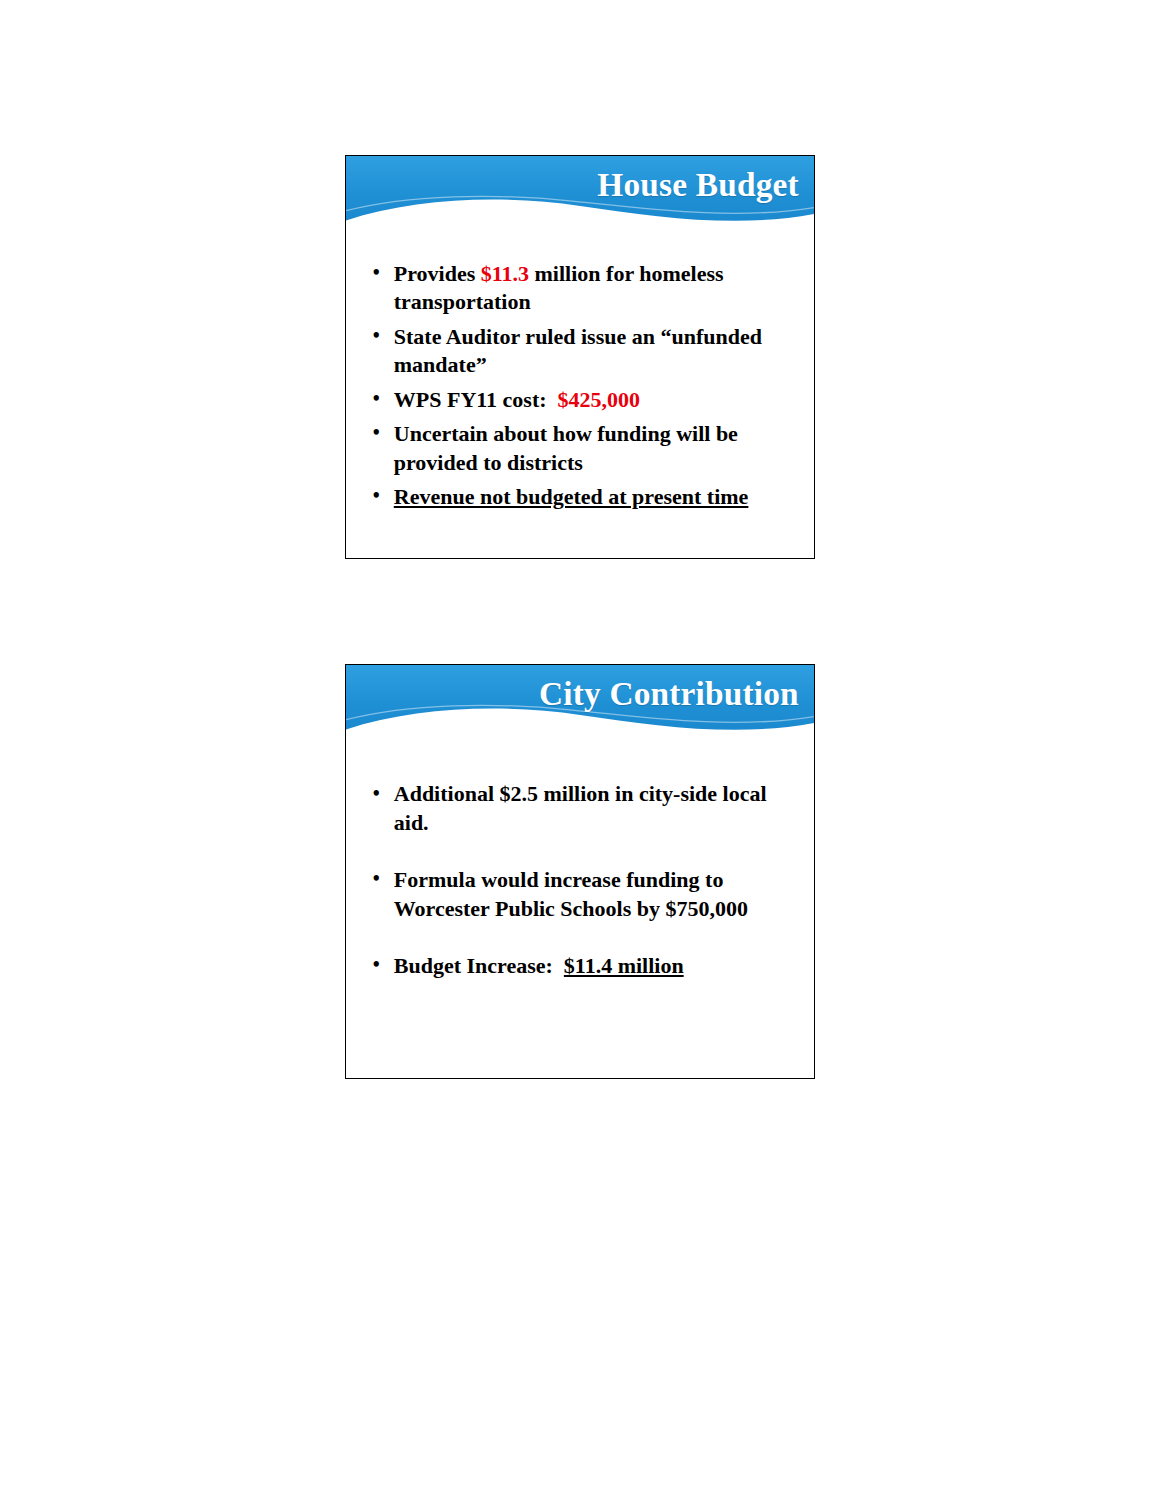House Budget
Provides $11.3 million for homeless transportation
State Auditor ruled issue an “unfunded mandate”
WPS FY11 cost: $425,000
Uncertain about how funding will be provided to districts
Revenue not budgeted at present time
City Contribution
Additional $2.5 million in city-side local aid.
Formula would increase funding to Worcester Public Schools by $750,000
Budget Increase: $11.4 million